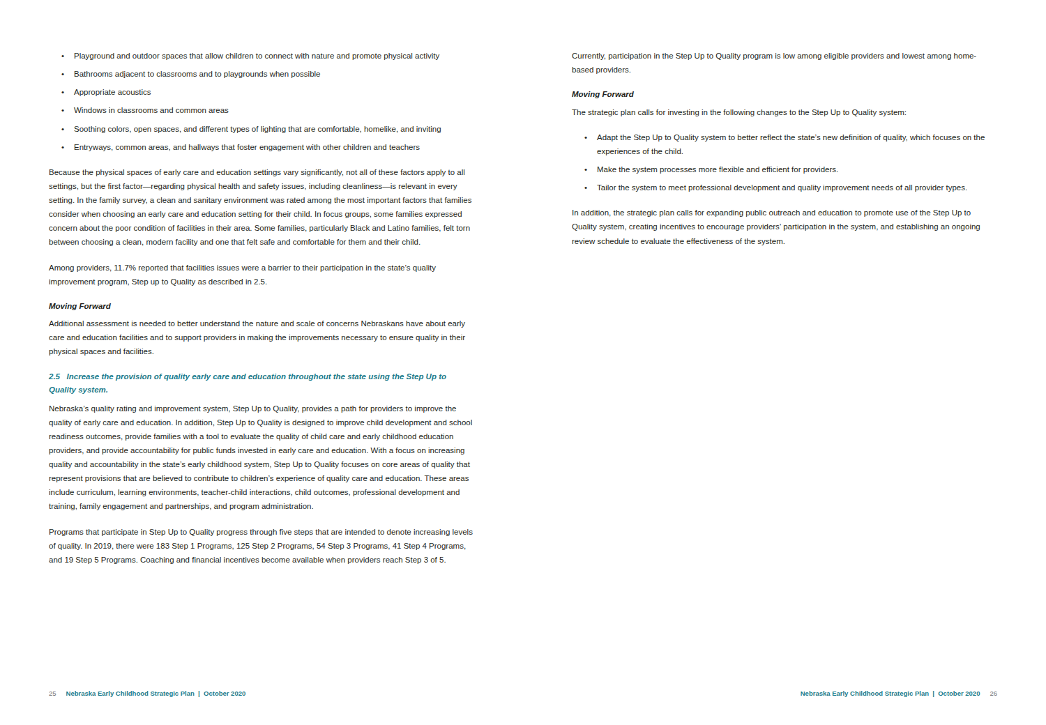Playground and outdoor spaces that allow children to connect with nature and promote physical activity
Bathrooms adjacent to classrooms and to playgrounds when possible
Appropriate acoustics
Windows in classrooms and common areas
Soothing colors, open spaces, and different types of lighting that are comfortable, homelike, and inviting
Entryways, common areas, and hallways that foster engagement with other children and teachers
Because the physical spaces of early care and education settings vary significantly, not all of these factors apply to all settings, but the first factor—regarding physical health and safety issues, including cleanliness—is relevant in every setting. In the family survey, a clean and sanitary environment was rated among the most important factors that families consider when choosing an early care and education setting for their child. In focus groups, some families expressed concern about the poor condition of facilities in their area. Some families, particularly Black and Latino families, felt torn between choosing a clean, modern facility and one that felt safe and comfortable for them and their child.
Among providers, 11.7% reported that facilities issues were a barrier to their participation in the state’s quality improvement program, Step up to Quality as described in 2.5.
Moving Forward
Additional assessment is needed to better understand the nature and scale of concerns Nebraskans have about early care and education facilities and to support providers in making the improvements necessary to ensure quality in their physical spaces and facilities.
2.5 Increase the provision of quality early care and education throughout the state using the Step Up to Quality system.
Nebraska’s quality rating and improvement system, Step Up to Quality, provides a path for providers to improve the quality of early care and education. In addition, Step Up to Quality is designed to improve child development and school readiness outcomes, provide families with a tool to evaluate the quality of child care and early childhood education providers, and provide accountability for public funds invested in early care and education. With a focus on increasing quality and accountability in the state’s early childhood system, Step Up to Quality focuses on core areas of quality that represent provisions that are believed to contribute to children’s experience of quality care and education. These areas include curriculum, learning environments, teacher-child interactions, child outcomes, professional development and training, family engagement and partnerships, and program administration.
Programs that participate in Step Up to Quality progress through five steps that are intended to denote increasing levels of quality. In 2019, there were 183 Step 1 Programs, 125 Step 2 Programs, 54 Step 3 Programs, 41 Step 4 Programs, and 19 Step 5 Programs. Coaching and financial incentives become available when providers reach Step 3 of 5.
25 Nebraska Early Childhood Strategic Plan | October 2020
Currently, participation in the Step Up to Quality program is low among eligible providers and lowest among home-based providers.
Moving Forward
The strategic plan calls for investing in the following changes to the Step Up to Quality system:
Adapt the Step Up to Quality system to better reflect the state’s new definition of quality, which focuses on the experiences of the child.
Make the system processes more flexible and efficient for providers.
Tailor the system to meet professional development and quality improvement needs of all provider types.
In addition, the strategic plan calls for expanding public outreach and education to promote use of the Step Up to Quality system, creating incentives to encourage providers’ participation in the system, and establishing an ongoing review schedule to evaluate the effectiveness of the system.
Nebraska Early Childhood Strategic Plan | October 2020 26